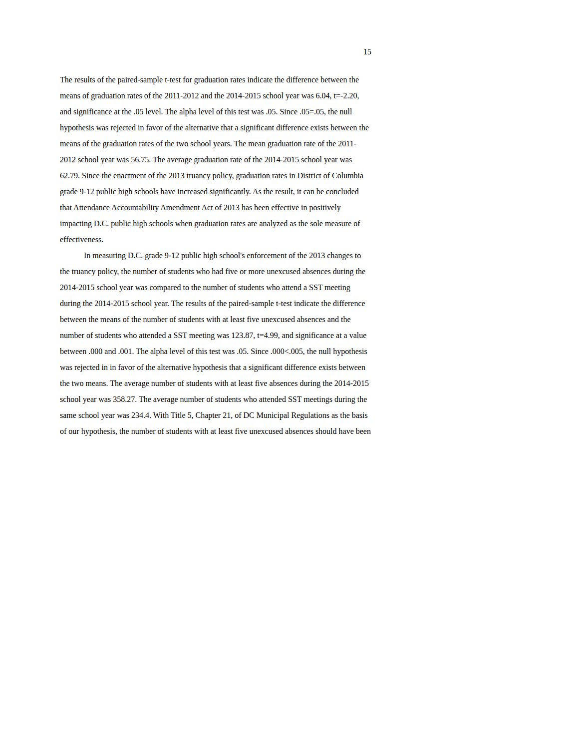15
The results of the paired-sample t-test for graduation rates indicate the difference between the means of graduation rates of the 2011-2012 and the 2014-2015 school year was 6.04, t=-2.20, and significance at the .05 level. The alpha level of this test was .05. Since .05=.05, the null hypothesis was rejected in favor of the alternative that a significant difference exists between the means of the graduation rates of the two school years. The mean graduation rate of the 2011-2012 school year was 56.75. The average graduation rate of the 2014-2015 school year was 62.79. Since the enactment of the 2013 truancy policy, graduation rates in District of Columbia grade 9-12 public high schools have increased significantly. As the result, it can be concluded that Attendance Accountability Amendment Act of 2013 has been effective in positively impacting D.C. public high schools when graduation rates are analyzed as the sole measure of effectiveness.
In measuring D.C. grade 9-12 public high school's enforcement of the 2013 changes to the truancy policy, the number of students who had five or more unexcused absences during the 2014-2015 school year was compared to the number of students who attend a SST meeting during the 2014-2015 school year. The results of the paired-sample t-test indicate the difference between the means of the number of students with at least five unexcused absences and the number of students who attended a SST meeting was 123.87, t=4.99, and significance at a value between .000 and .001. The alpha level of this test was .05. Since .000<.005, the null hypothesis was rejected in in favor of the alternative hypothesis that a significant difference exists between the two means. The average number of students with at least five absences during the 2014-2015 school year was 358.27. The average number of students who attended SST meetings during the same school year was 234.4. With Title 5, Chapter 21, of DC Municipal Regulations as the basis of our hypothesis, the number of students with at least five unexcused absences should have been